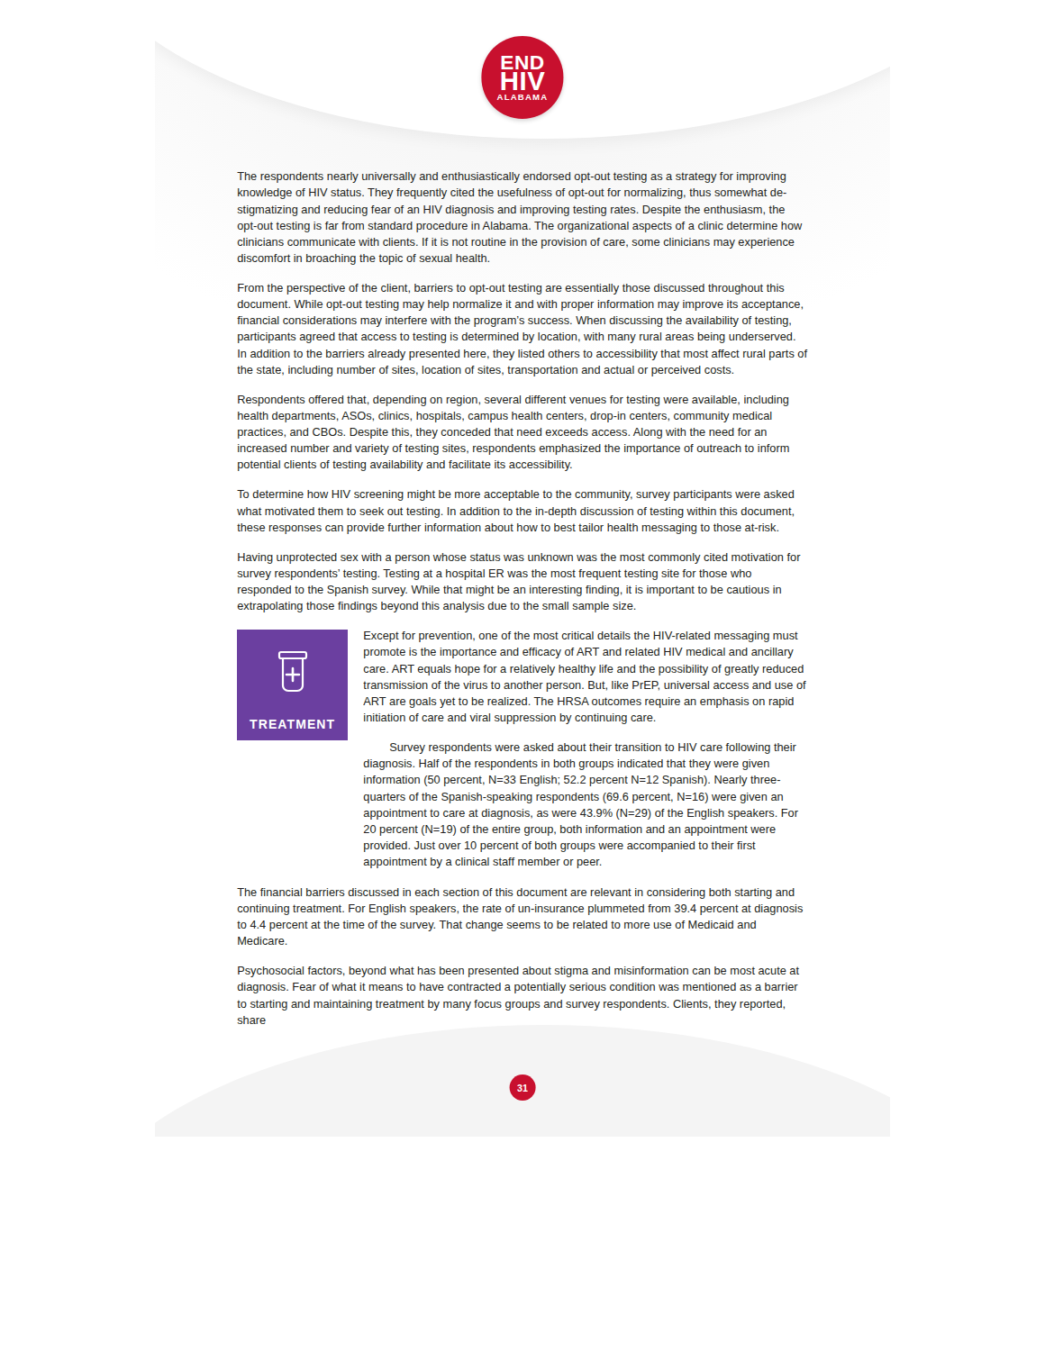END HIV ALABAMA
The respondents nearly universally and enthusiastically endorsed opt-out testing as a strategy for improving knowledge of HIV status. They frequently cited the usefulness of opt-out for normalizing, thus somewhat de-stigmatizing and reducing fear of an HIV diagnosis and improving testing rates. Despite the enthusiasm, the opt-out testing is far from standard procedure in Alabama. The organizational aspects of a clinic determine how clinicians communicate with clients. If it is not routine in the provision of care, some clinicians may experience discomfort in broaching the topic of sexual health.
From the perspective of the client, barriers to opt-out testing are essentially those discussed throughout this document. While opt-out testing may help normalize it and with proper information may improve its acceptance, financial considerations may interfere with the program’s success. When discussing the availability of testing, participants agreed that access to testing is determined by location, with many rural areas being underserved. In addition to the barriers already presented here, they listed others to accessibility that most affect rural parts of the state, including number of sites, location of sites, transportation and actual or perceived costs.
Respondents offered that, depending on region, several different venues for testing were available, including health departments, ASOs, clinics, hospitals, campus health centers, drop-in centers, community medical practices, and CBOs. Despite this, they conceded that need exceeds access. Along with the need for an increased number and variety of testing sites, respondents emphasized the importance of outreach to inform potential clients of testing availability and facilitate its accessibility.
To determine how HIV screening might be more acceptable to the community, survey participants were asked what motivated them to seek out testing. In addition to the in-depth discussion of testing within this document, these responses can provide further information about how to best tailor health messaging to those at-risk.
Having unprotected sex with a person whose status was unknown was the most commonly cited motivation for survey respondents’ testing. Testing at a hospital ER was the most frequent testing site for those who responded to the Spanish survey. While that might be an interesting finding, it is important to be cautious in extrapolating those findings beyond this analysis due to the small sample size.
Treatment
Except for prevention, one of the most critical details the HIV-related messaging must promote is the importance and efficacy of ART and related HIV medical and ancillary care. ART equals hope for a relatively healthy life and the possibility of greatly reduced transmission of the virus to another person. But, like PrEP, universal access and use of ART are goals yet to be realized. The HRSA outcomes require an emphasis on rapid initiation of care and viral suppression by continuing care.
Survey respondents were asked about their transition to HIV care following their diagnosis. Half of the respondents in both groups indicated that they were given information (50 percent, N=33 English; 52.2 percent N=12 Spanish). Nearly three-quarters of the Spanish-speaking respondents (69.6 percent, N=16) were given an appointment to care at diagnosis, as were 43.9% (N=29) of the English speakers. For 20 percent (N=19) of the entire group, both information and an appointment were provided. Just over 10 percent of both groups were accompanied to their first appointment by a clinical staff member or peer.
The financial barriers discussed in each section of this document are relevant in considering both starting and continuing treatment. For English speakers, the rate of un-insurance plummeted from 39.4 percent at diagnosis to 4.4 percent at the time of the survey. That change seems to be related to more use of Medicaid and Medicare.
Psychosocial factors, beyond what has been presented about stigma and misinformation can be most acute at diagnosis. Fear of what it means to have contracted a potentially serious condition was mentioned as a barrier to starting and maintaining treatment by many focus groups and survey respondents. Clients, they reported, share
31